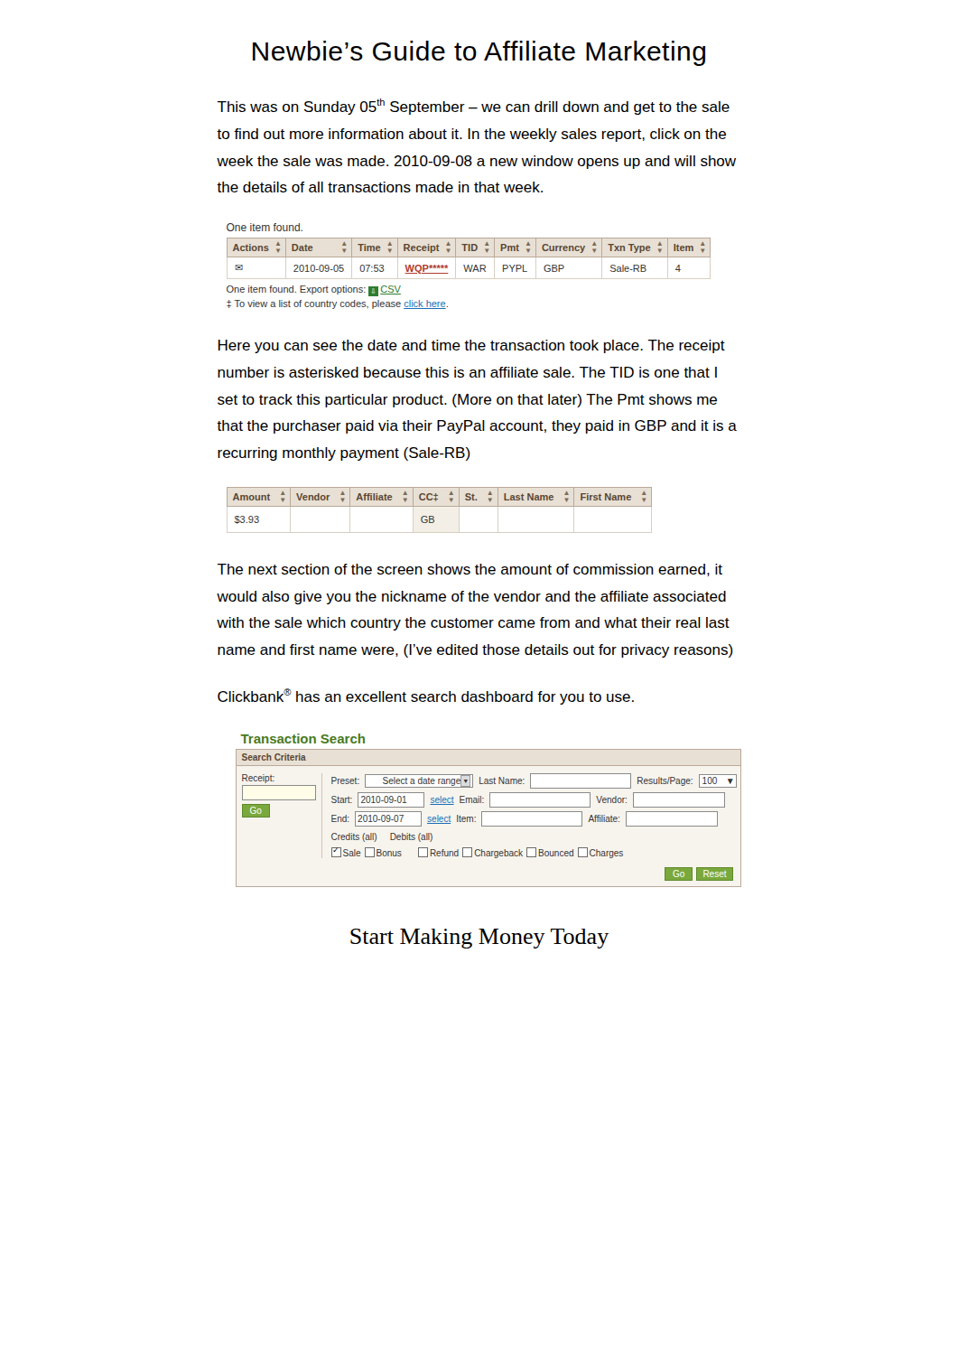Newbie’s Guide to Affiliate Marketing
This was on Sunday 05th September – we can drill down and get to the sale to find out more information about it. In the weekly sales report, click on the week the sale was made. 2010-09-08 a new window opens up and will show the details of all transactions made in that week.
One item found.
| Actions ▲ ▼ | Date ▲ ▼ | Time ▲ ▼ | Receipt ▲ ▼ | TID ▲ ▼ | Pmt ▲ ▼ | Currency ▲ ▼ | Txn Type ▲ ▼ | Item ▲ ▼ |
| --- | --- | --- | --- | --- | --- | --- | --- | --- |
| ✉ | 2010-09-05 | 07:53 | WQP***** | WAR | PYPL | GBP | Sale-RB | 4 |
One item found. Export options: ⇩CSV
‡ To view a list of country codes, please click here.
Here you can see the date and time the transaction took place. The receipt number is asterisked because this is an affiliate sale. The TID is one that I set to track this particular product. (More on that later) The Pmt shows me that the purchaser paid via their PayPal account, they paid in GBP and it is a recurring monthly payment (Sale-RB)
| Amount ▲ ▼ | Vendor ▲ ▼ | Affiliate ▲ ▼ | CC‡ ▲ ▼ | St. ▲ ▼ | Last Name ▲ ▼ | First Name ▲ ▼ |
| --- | --- | --- | --- | --- | --- | --- |
| $3.93 | | | GB | | | |
The next section of the screen shows the amount of commission earned, it would also give you the nickname of the vendor and the affiliate associated with the sale which country the customer came from and what their real last name and first name were, (I’ve edited those details out for privacy reasons)
Clickbank® has an excellent search dashboard for you to use.
Transaction Search
Search Criteria
Receipt:
Go
Preset: Select a date range ▼ Last Name: Results/Page: 100 ▼
Start: 2010-09-01 select Email: Vendor:
End: 2010-09-07 select Item: Affiliate:
Credits (all) Debits (all)
Sale Bonus Refund Chargeback Bounced Charges
Go Reset
Start Making Money Today